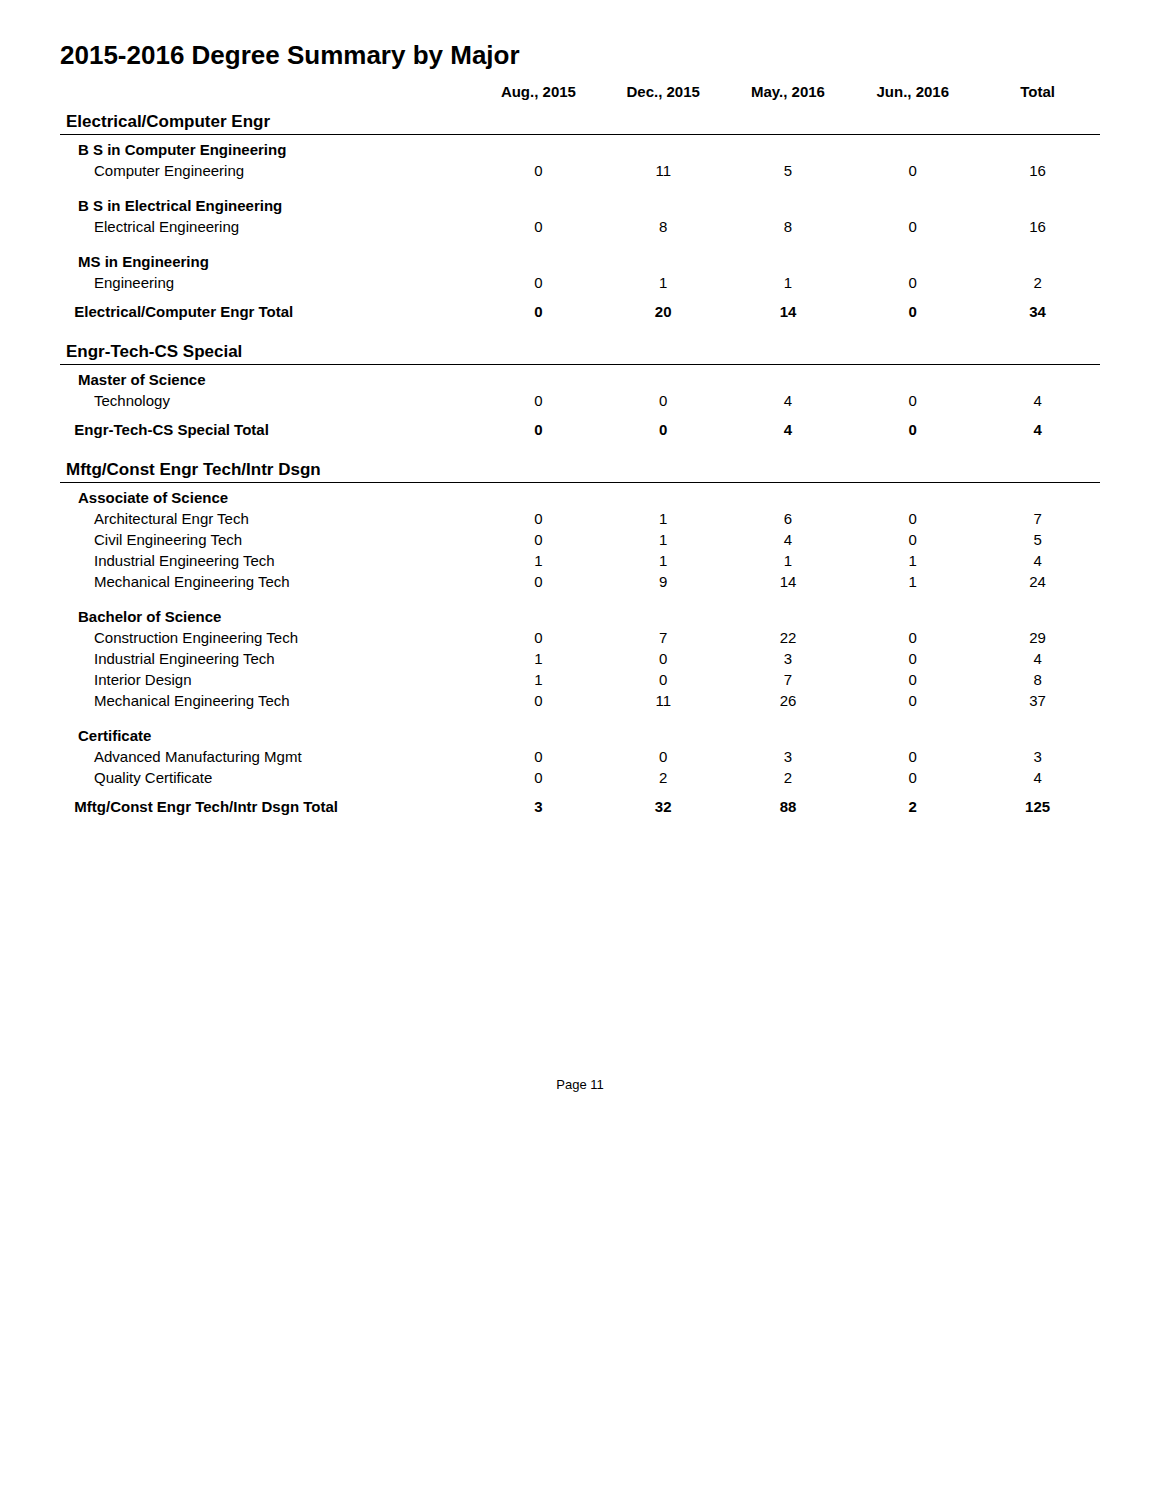2015-2016 Degree Summary by Major
| | Aug., 2015 | Dec., 2015 | May., 2016 | Jun., 2016 | Total |
| --- | --- | --- | --- | --- | --- |
| Electrical/Computer Engr | | | | | |
| B S in Computer Engineering | | | | | |
| Computer Engineering | 0 | 11 | 5 | 0 | 16 |
| B S in Electrical Engineering | | | | | |
| Electrical Engineering | 0 | 8 | 8 | 0 | 16 |
| MS in Engineering | | | | | |
| Engineering | 0 | 1 | 1 | 0 | 2 |
| Electrical/Computer Engr Total | 0 | 20 | 14 | 0 | 34 |
| Engr-Tech-CS Special | | | | | |
| Master of Science | | | | | |
| Technology | 0 | 0 | 4 | 0 | 4 |
| Engr-Tech-CS Special Total | 0 | 0 | 4 | 0 | 4 |
| Mftg/Const Engr Tech/Intr Dsgn | | | | | |
| Associate of Science | | | | | |
| Architectural Engr Tech | 0 | 1 | 6 | 0 | 7 |
| Civil Engineering Tech | 0 | 1 | 4 | 0 | 5 |
| Industrial Engineering Tech | 1 | 1 | 1 | 1 | 4 |
| Mechanical Engineering Tech | 0 | 9 | 14 | 1 | 24 |
| Bachelor of Science | | | | | |
| Construction Engineering Tech | 0 | 7 | 22 | 0 | 29 |
| Industrial Engineering Tech | 1 | 0 | 3 | 0 | 4 |
| Interior Design | 1 | 0 | 7 | 0 | 8 |
| Mechanical Engineering Tech | 0 | 11 | 26 | 0 | 37 |
| Certificate | | | | | |
| Advanced Manufacturing Mgmt | 0 | 0 | 3 | 0 | 3 |
| Quality Certificate | 0 | 2 | 2 | 0 | 4 |
| Mftg/Const Engr Tech/Intr Dsgn Total | 3 | 32 | 88 | 2 | 125 |
Page 11